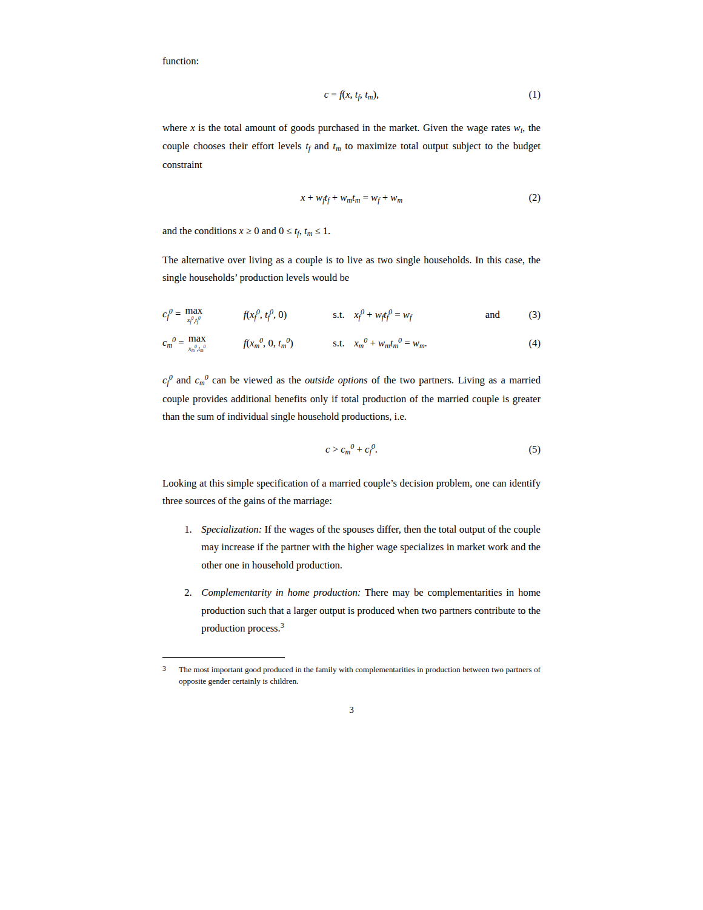function:
c = f(x, tf, tm), (1)
where x is the total amount of goods purchased in the market. Given the wage rates wi, the couple chooses their effort levels tf and tm to maximize total output subject to the budget constraint
x + wf tf + wm tm = wf + wm (2)
and the conditions x ≥ 0 and 0 ≤ tf, tm ≤ 1.
The alternative over living as a couple is to live as two single households. In this case, the single households’ production levels would be
| c f 0 = max x f 0 , t f 0 | f ( x f 0 , t f 0 , 0) | s.t. | x f 0 + w f t f 0 = w f | and | (3) |
| c m 0 = max x m 0 , t m 0 | f ( x m 0 , 0, t m 0 ) | s.t. | x m 0 + w m t m 0 = w m . | | (4) |
cf0 and cm0 can be viewed as the outside options of the two partners. Living as a married couple provides additional benefits only if total production of the married couple is greater than the sum of individual single household productions, i.e.
c > cm0 + cf0. (5)
Looking at this simple specification of a married couple’s decision problem, one can identify three sources of the gains of the marriage:
Specialization: If the wages of the spouses differ, then the total output of the couple may increase if the partner with the higher wage specializes in market work and the other one in household production.
Complementarity in home production: There may be complementarities in home production such that a larger output is produced when two partners contribute to the production process.3
3
The most important good produced in the family with complementarities in production between two partners of opposite gender certainly is children.
3